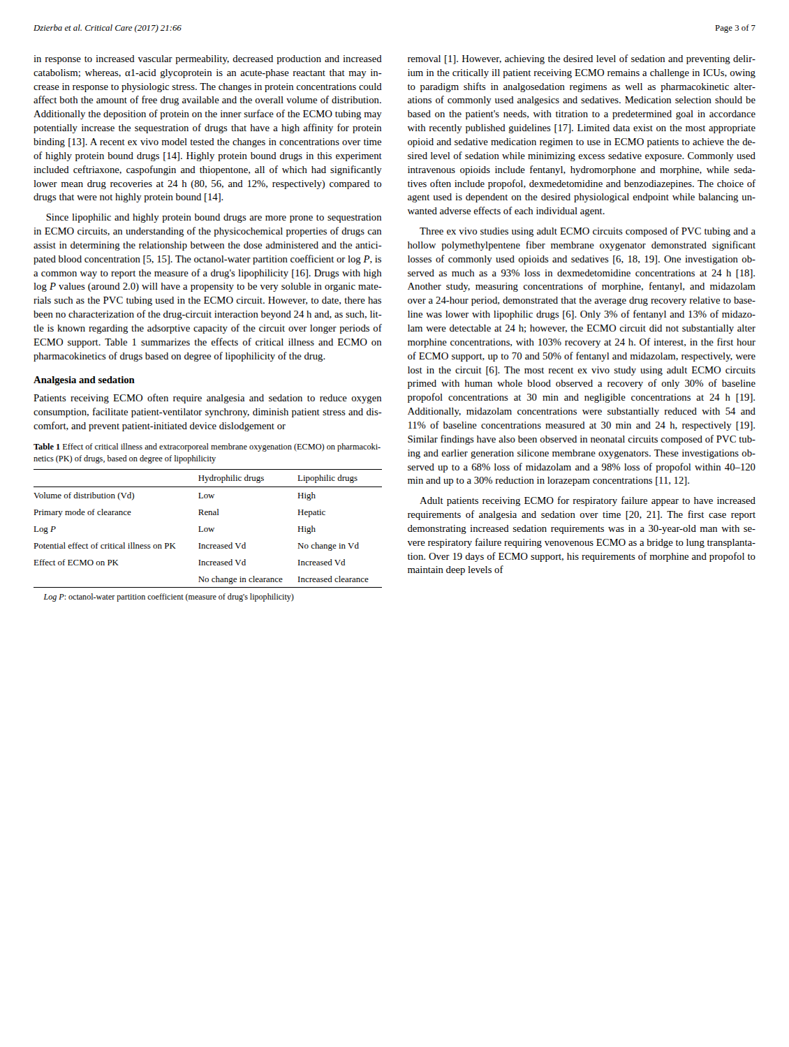Dzierba et al. Critical Care (2017) 21:66 Page 3 of 7
in response to increased vascular permeability, decreased production and increased catabolism; whereas, α1-acid glycoprotein is an acute-phase reactant that may increase in response to physiologic stress. The changes in protein concentrations could affect both the amount of free drug available and the overall volume of distribution. Additionally the deposition of protein on the inner surface of the ECMO tubing may potentially increase the sequestration of drugs that have a high affinity for protein binding [13]. A recent ex vivo model tested the changes in concentrations over time of highly protein bound drugs [14]. Highly protein bound drugs in this experiment included ceftriaxone, caspofungin and thiopentone, all of which had significantly lower mean drug recoveries at 24 h (80, 56, and 12%, respectively) compared to drugs that were not highly protein bound [14].
Since lipophilic and highly protein bound drugs are more prone to sequestration in ECMO circuits, an understanding of the physicochemical properties of drugs can assist in determining the relationship between the dose administered and the anticipated blood concentration [5, 15]. The octanol-water partition coefficient or log P, is a common way to report the measure of a drug's lipophilicity [16]. Drugs with high log P values (around 2.0) will have a propensity to be very soluble in organic materials such as the PVC tubing used in the ECMO circuit. However, to date, there has been no characterization of the drug-circuit interaction beyond 24 h and, as such, little is known regarding the adsorptive capacity of the circuit over longer periods of ECMO support. Table 1 summarizes the effects of critical illness and ECMO on pharmacokinetics of drugs based on degree of lipophilicity of the drug.
Analgesia and sedation
Patients receiving ECMO often require analgesia and sedation to reduce oxygen consumption, facilitate patient-ventilator synchrony, diminish patient stress and discomfort, and prevent patient-initiated device dislodgement or
Table 1 Effect of critical illness and extracorporeal membrane oxygenation (ECMO) on pharmacokinetics (PK) of drugs, based on degree of lipophilicity
| | Hydrophilic drugs | Lipophilic drugs |
| --- | --- | --- |
| Volume of distribution (Vd) | Low | High |
| Primary mode of clearance | Renal | Hepatic |
| Log P | Low | High |
| Potential effect of critical illness on PK | Increased Vd | No change in Vd |
| Effect of ECMO on PK | Increased Vd | Increased Vd |
| | No change in clearance | Increased clearance |
Log P: octanol-water partition coefficient (measure of drug's lipophilicity)
removal [1]. However, achieving the desired level of sedation and preventing delirium in the critically ill patient receiving ECMO remains a challenge in ICUs, owing to paradigm shifts in analgosedation regimens as well as pharmacokinetic alterations of commonly used analgesics and sedatives. Medication selection should be based on the patient's needs, with titration to a predetermined goal in accordance with recently published guidelines [17]. Limited data exist on the most appropriate opioid and sedative medication regimen to use in ECMO patients to achieve the desired level of sedation while minimizing excess sedative exposure. Commonly used intravenous opioids include fentanyl, hydromorphone and morphine, while sedatives often include propofol, dexmedetomidine and benzodiazepines. The choice of agent used is dependent on the desired physiological endpoint while balancing unwanted adverse effects of each individual agent.
Three ex vivo studies using adult ECMO circuits composed of PVC tubing and a hollow polymethylpentene fiber membrane oxygenator demonstrated significant losses of commonly used opioids and sedatives [6, 18, 19]. One investigation observed as much as a 93% loss in dexmedetomidine concentrations at 24 h [18]. Another study, measuring concentrations of morphine, fentanyl, and midazolam over a 24-hour period, demonstrated that the average drug recovery relative to baseline was lower with lipophilic drugs [6]. Only 3% of fentanyl and 13% of midazolam were detectable at 24 h; however, the ECMO circuit did not substantially alter morphine concentrations, with 103% recovery at 24 h. Of interest, in the first hour of ECMO support, up to 70 and 50% of fentanyl and midazolam, respectively, were lost in the circuit [6]. The most recent ex vivo study using adult ECMO circuits primed with human whole blood observed a recovery of only 30% of baseline propofol concentrations at 30 min and negligible concentrations at 24 h [19]. Additionally, midazolam concentrations were substantially reduced with 54 and 11% of baseline concentrations measured at 30 min and 24 h, respectively [19]. Similar findings have also been observed in neonatal circuits composed of PVC tubing and earlier generation silicone membrane oxygenators. These investigations observed up to a 68% loss of midazolam and a 98% loss of propofol within 40–120 min and up to a 30% reduction in lorazepam concentrations [11, 12].
Adult patients receiving ECMO for respiratory failure appear to have increased requirements of analgesia and sedation over time [20, 21]. The first case report demonstrating increased sedation requirements was in a 30-year-old man with severe respiratory failure requiring venovenous ECMO as a bridge to lung transplantation. Over 19 days of ECMO support, his requirements of morphine and propofol to maintain deep levels of